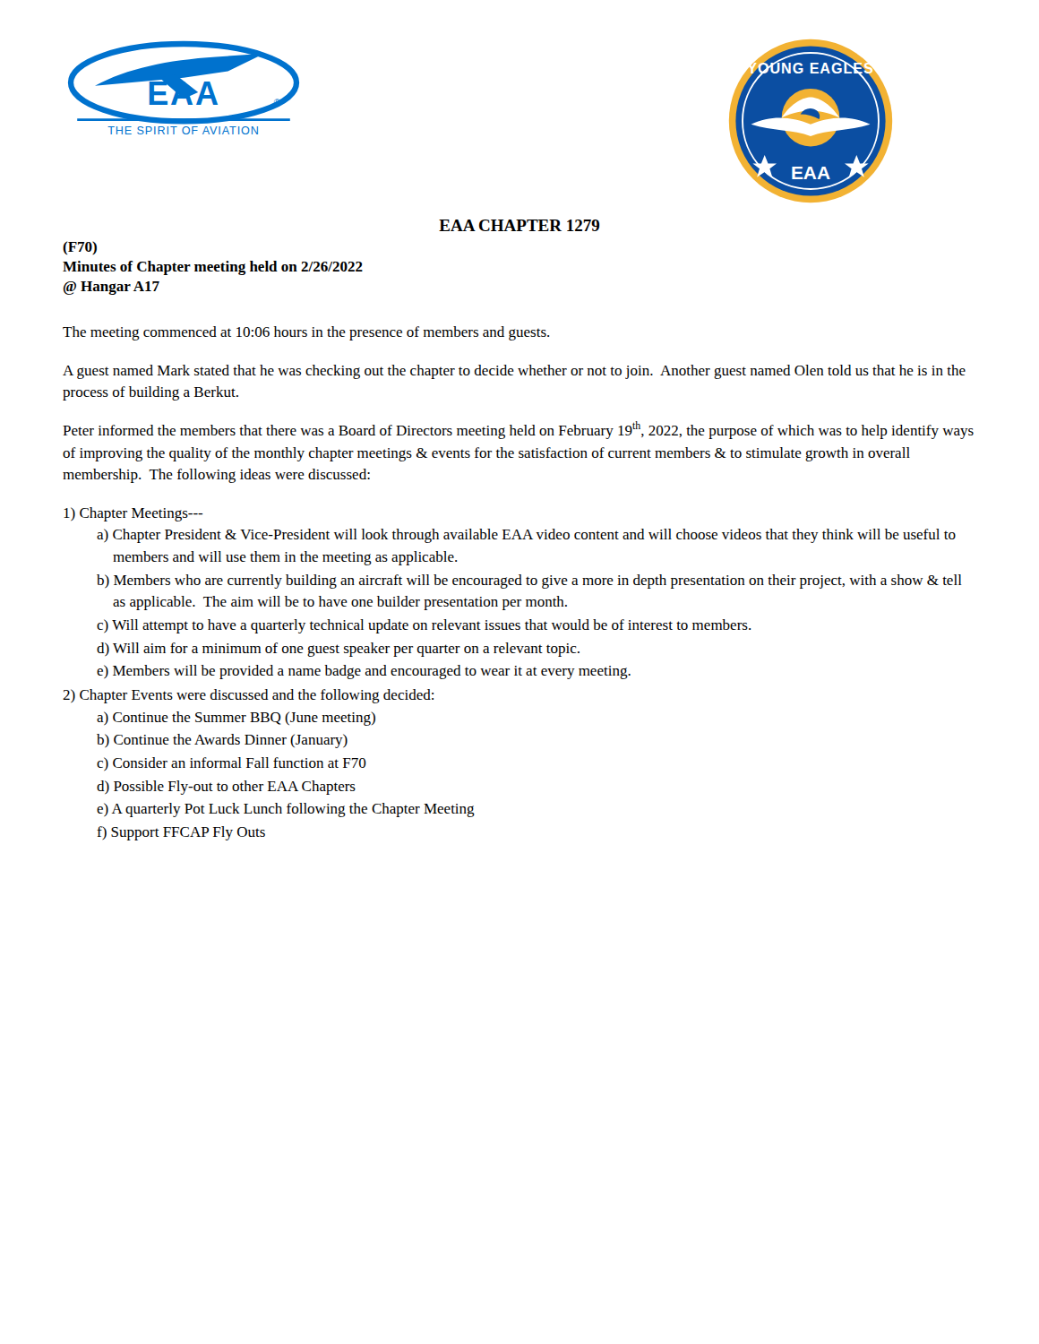EAA ® THE SPIRIT OF AVIATION
YOUNG EAGLES EAA ®
EAA CHAPTER 1279
(F70)
Minutes of Chapter meeting held on 2/26/2022
@ Hangar A17
The meeting commenced at 10:06 hours in the presence of members and guests.
A guest named Mark stated that he was checking out the chapter to decide whether or not to join. Another guest named Olen told us that he is in the process of building a Berkut.
Peter informed the members that there was a Board of Directors meeting held on February 19th, 2022, the purpose of which was to help identify ways of improving the quality of the monthly chapter meetings & events for the satisfaction of current members & to stimulate growth in overall membership. The following ideas were discussed:
1) Chapter Meetings---
a) Chapter President & Vice-President will look through available EAA video content and will choose videos that they think will be useful to members and will use them in the meeting as applicable.
b) Members who are currently building an aircraft will be encouraged to give a more in depth presentation on their project, with a show & tell as applicable. The aim will be to have one builder presentation per month.
c) Will attempt to have a quarterly technical update on relevant issues that would be of interest to members.
d) Will aim for a minimum of one guest speaker per quarter on a relevant topic.
e) Members will be provided a name badge and encouraged to wear it at every meeting.
2) Chapter Events were discussed and the following decided:
a) Continue the Summer BBQ (June meeting)
b) Continue the Awards Dinner (January)
c) Consider an informal Fall function at F70
d) Possible Fly-out to other EAA Chapters
e) A quarterly Pot Luck Lunch following the Chapter Meeting
f) Support FFCAP Fly Outs